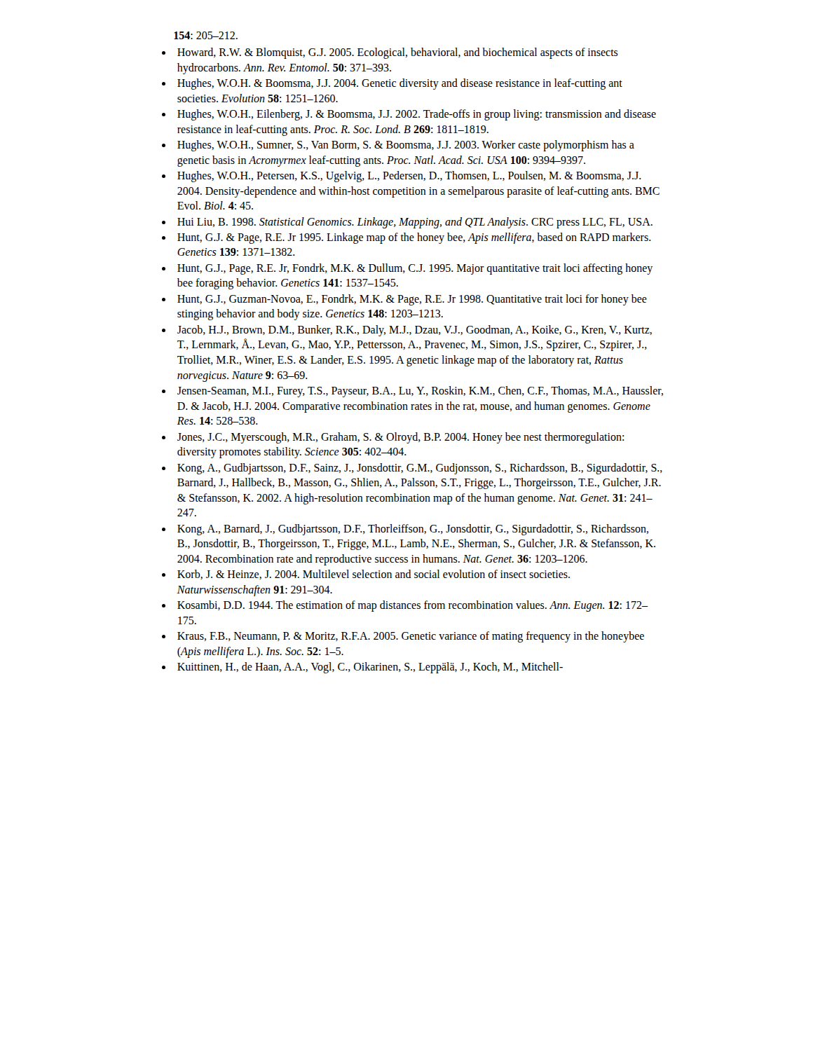154: 205–212.
Howard, R.W. & Blomquist, G.J. 2005. Ecological, behavioral, and biochemical aspects of insects hydrocarbons. Ann. Rev. Entomol. 50: 371–393.
Hughes, W.O.H. & Boomsma, J.J. 2004. Genetic diversity and disease resistance in leaf-cutting ant societies. Evolution 58: 1251–1260.
Hughes, W.O.H., Eilenberg, J. & Boomsma, J.J. 2002. Trade-offs in group living: transmission and disease resistance in leaf-cutting ants. Proc. R. Soc. Lond. B 269: 1811–1819.
Hughes, W.O.H., Sumner, S., Van Borm, S. & Boomsma, J.J. 2003. Worker caste polymorphism has a genetic basis in Acromyrmex leaf-cutting ants. Proc. Natl. Acad. Sci. USA 100: 9394–9397.
Hughes, W.O.H., Petersen, K.S., Ugelvig, L., Pedersen, D., Thomsen, L., Poulsen, M. & Boomsma, J.J. 2004. Density-dependence and within-host competition in a semelparous parasite of leaf-cutting ants. BMC Evol. Biol. 4: 45.
Hui Liu, B. 1998. Statistical Genomics. Linkage, Mapping, and QTL Analysis. CRC press LLC, FL, USA.
Hunt, G.J. & Page, R.E. Jr 1995. Linkage map of the honey bee, Apis mellifera, based on RAPD markers. Genetics 139: 1371–1382.
Hunt, G.J., Page, R.E. Jr, Fondrk, M.K. & Dullum, C.J. 1995. Major quantitative trait loci affecting honey bee foraging behavior. Genetics 141: 1537–1545.
Hunt, G.J., Guzman-Novoa, E., Fondrk, M.K. & Page, R.E. Jr 1998. Quantitative trait loci for honey bee stinging behavior and body size. Genetics 148: 1203–1213.
Jacob, H.J., Brown, D.M., Bunker, R.K., Daly, M.J., Dzau, V.J., Goodman, A., Koike, G., Kren, V., Kurtz, T., Lernmark, Å., Levan, G., Mao, Y.P., Pettersson, A., Pravenec, M., Simon, J.S., Spzirer, C., Szpirer, J., Trolliet, M.R., Winer, E.S. & Lander, E.S. 1995. A genetic linkage map of the laboratory rat, Rattus norvegicus. Nature 9: 63–69.
Jensen-Seaman, M.I., Furey, T.S., Payseur, B.A., Lu, Y., Roskin, K.M., Chen, C.F., Thomas, M.A., Haussler, D. & Jacob, H.J. 2004. Comparative recombination rates in the rat, mouse, and human genomes. Genome Res. 14: 528–538.
Jones, J.C., Myerscough, M.R., Graham, S. & Olroyd, B.P. 2004. Honey bee nest thermoregulation: diversity promotes stability. Science 305: 402–404.
Kong, A., Gudbjartsson, D.F., Sainz, J., Jonsdottir, G.M., Gudjonsson, S., Richardsson, B., Sigurdadottir, S., Barnard, J., Hallbeck, B., Masson, G., Shlien, A., Palsson, S.T., Frigge, L., Thorgeirsson, T.E., Gulcher, J.R. & Stefansson, K. 2002. A high-resolution recombination map of the human genome. Nat. Genet. 31: 241–247.
Kong, A., Barnard, J., Gudbjartsson, D.F., Thorleiffson, G., Jonsdottir, G., Sigurdadottir, S., Richardsson, B., Jonsdottir, B., Thorgeirsson, T., Frigge, M.L., Lamb, N.E., Sherman, S., Gulcher, J.R. & Stefansson, K. 2004. Recombination rate and reproductive success in humans. Nat. Genet. 36: 1203–1206.
Korb, J. & Heinze, J. 2004. Multilevel selection and social evolution of insect societies. Naturwissenschaften 91: 291–304.
Kosambi, D.D. 1944. The estimation of map distances from recombination values. Ann. Eugen. 12: 172–175.
Kraus, F.B., Neumann, P. & Moritz, R.F.A. 2005. Genetic variance of mating frequency in the honeybee (Apis mellifera L.). Ins. Soc. 52: 1–5.
Kuittinen, H., de Haan, A.A., Vogl, C., Oikarinen, S., Leppälä, J., Koch, M., Mitchell-